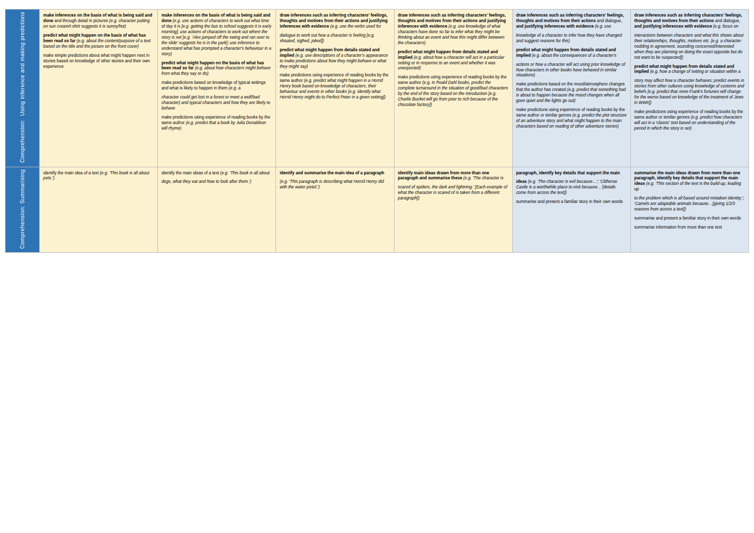| Comprehension: Using inference and making predictions | make inferences on the basis of what is being said and done and through detail in pictures (e.g. character putting on sun cream/t-shirt suggests it is sunny/hot) predict what might happen on the basis of what has been read so far (e.g. about the content/purpose of a text based on the title and the picture on the front cover) make simple predictions about what might happen next in stories based on knowledge of other stories and their own experience | make inferences on the basis of what is being said and done (e.g. use actions of characters to work out what time of day it is [e.g. getting the bus to school suggests it is early morning]; use actions of characters to work out where the story is set [e.g. 'Alex jumped off the swing and ran over to the slide' suggests he is in the park]; use inference to understand what has prompted a character's behaviour in a story) predict what might happen on the basis of what has been read so far (e.g. about how characters might behave from what they say or do) make predictions based on knowledge of typical settings and what is likely to happen in them (e.g. a character could get lost in a forest or meet a wolf/bad character) and typical characters and how they are likely to behave make predictions using experience of reading books by the same author (e.g. predict that a book by Julia Donaldson will rhyme) | draw inferences such as inferring characters' feelings, thoughts and motives from their actions and justifying inferences with evidence (e.g. use the verbs used for dialogue to work out how a character is feeling [e.g. shouted, sighed, joked]) predict what might happen from details stated and implied (e.g. use descriptions of a character's appearance to make predictions about how they might behave or what they might say) make predictions using experience of reading books by the same author (e.g. predict what might happen in a Horrid Henry book based on knowledge of characters, their behaviour and events in other books [e.g. identify what Horrid Henry might do to Perfect Peter in a given setting]) | draw inferences such as inferring characters' feelings, thoughts and motives from their actions and justifying inferences with evidence (e.g. use knowledge of what characters have done so far to infer what they might be thinking about an event and how this might differ between the characters) predict what might happen from details stated and implied (e.g. about how a character will act in a particular setting or in response to an event and whether it was unexpected) make predictions using experience of reading books by the same author (e.g. in Roald Dahl books, predict the complete turnaround in the situation of good/bad characters by the end of the story based on the introduction [e.g. Charlie Bucket will go from poor to rich because of the chocolate factory]) | draw inferences such as inferring characters' feelings, thoughts and motives from their actions and dialogue, and justifying inferences with evidence (e.g. use knowledge of a character to infer how they have changed and suggest reasons for this) predict what might happen from details stated and implied (e.g. about the consequences of a character's actions or how a character will act using prior knowledge of how characters in other books have behaved in similar situations) make predictions based on the mood/atmosphere changes that the author has created (e.g. predict that something bad is about to happen because the mood changes when all goes quiet and the lights go out) make predictions using experience of reading books by the same author or similar genres (e.g. predict the plot structure of an adventure story and what might happen to the main characters based on reading of other adventure stories) | draw inferences such as inferring characters' feelings, thoughts and motives from their actions and dialogue, and justifying inferences with evidence (e.g. focus on interactions between characters and what this shows about their relationships, thoughts, motives etc. [e.g. a character nodding in agreement, sounding concerned/interested when they are planning on doing the exact opposite but do not want to be suspected]) predict what might happen from details stated and implied (e.g. how a change of setting or situation within a story may affect how a character behaves; predict events in stories from other cultures using knowledge of customs and beliefs [e.g. predict that Anne Frank's fortunes will change for the worse based on knowledge of the treatment of Jews in WWII]) make predictions using experience of reading books by the same author or similar genres (e.g. predict how characters will act in a 'classic' text based on understanding of the period in which the story is set) |
| Comprehension: Summarising | identify the main idea of a text (e.g. 'This book is all about pets.') | identify the main ideas of a text (e.g. 'This book is all about dogs, what they eat and how to look after them.') | identify and summarise the main idea of a paragraph (e.g. 'This paragraph is describing what Horrid Henry did with the water pistol.') | identify main ideas drawn from more than one paragraph and summarise these (e.g. 'The character is scared of spiders, the dark and lightning.' [Each example of what the character is scared of is taken from a different paragraph]) | paragraph, identify key details that support the main ideas (e.g. 'The character is evil because…'; 'Clitheroe Castle is a worthwhile place to visit because…'[details come from across the text]) summarise and present a familiar story in their own words | summarise the main ideas drawn from more than one paragraph, identify key details that support the main ideas (e.g. 'This section of the text is the build-up, leading up to the problem which is all based around mistaken identity.'; 'Camels are adaptable animals because…[giving 1/2/3 reasons from across a text]) summarise and present a familiar story in their own words summarise information from more than one text |